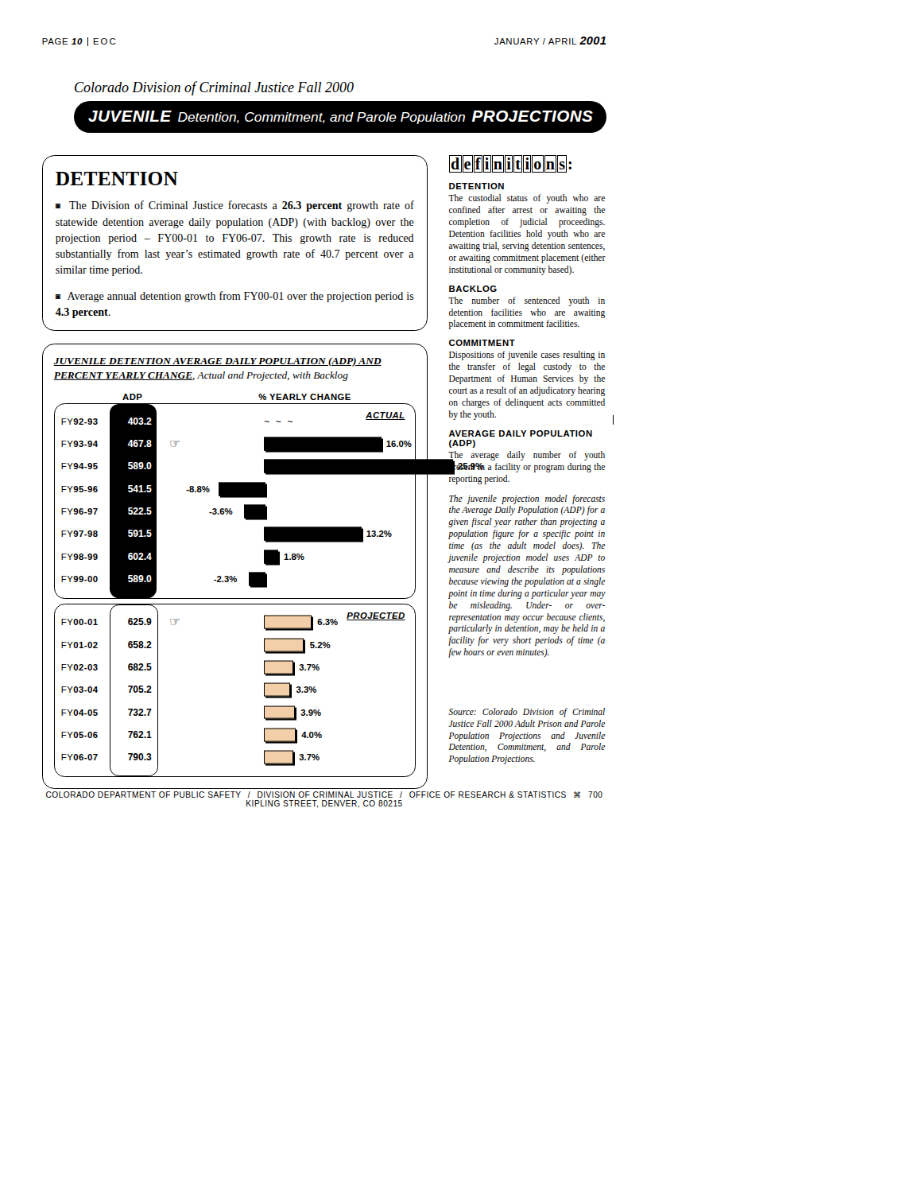Page 10 eoc
January / April 2001
Colorado Division of Criminal Justice Fall 2000
JUVENILE Detention, Commitment, and Parole Population PROJECTIONS
DETENTION
◙ The Division of Criminal Justice forecasts a 26.3 percent growth rate of statewide detention average daily population (ADP) (with backlog) over the projection period – FY00-01 to FY06-07. This growth rate is reduced substantially from last year’s estimated growth rate of 40.7 percent over a similar time period.
◙ Average annual detention growth from FY00-01 over the projection period is 4.3 percent.
JUVENILE DETENTION AVERAGE DAILY POPULATION (ADP) AND PERCENT YEARLY CHANGE, Actual and Projected, with Backlog
ADP
% YEARLY CHANGE
ACTUAL
FY92-93
403.2
~ ~ ~
FY93-94
467.8
☞
16.0%
FY94-95
589.0
25.9%
FY95-96
541.5
-8.8%
FY96-97
522.5
-3.6%
FY97-98
591.5
13.2%
FY98-99
602.4
1.8%
FY99-00
589.0
-2.3%
PROJECTED
FY00-01
625.9
☞
6.3%
FY01-02
658.2
5.2%
FY02-03
682.5
3.7%
FY03-04
705.2
3.3%
FY04-05
732.7
3.9%
FY05-06
762.1
4.0%
FY06-07
790.3
3.7%
definitions:
Detention
The custodial status of youth who are confined after arrest or awaiting the completion of judicial proceedings. Detention facilities hold youth who are awaiting trial, serving detention sentences, or awaiting commitment placement (either institutional or community based).
Backlog
The number of sentenced youth in detention facilities who are awaiting placement in commitment facilities.
Commitment
Dispositions of juvenile cases resulting in the transfer of legal custody to the Department of Human Services by the court as a result of an adjudicatory hearing on charges of delinquent acts committed by the youth.
Average Daily Population (ADP)
The average daily number of youth present in a facility or program during the reporting period.
The juvenile projection model forecasts the Average Daily Population (ADP) for a given fiscal year rather than projecting a population figure for a specific point in time (as the adult model does). The juvenile projection model uses ADP to measure and describe its populations because viewing the population at a single point in time during a particular year may be misleading. Under- or over-representation may occur because clients, particularly in detention, may be held in a facility for very short periods of time (a few hours or even minutes).
Source: Colorado Division of Criminal Justice Fall 2000 Adult Prison and Parole Population Projections and Juvenile Detention, Commitment, and Parole Population Projections.
Colorado Department of Public Safety / Division of Criminal Justice / Office of Research & Statistics ⌘ 700 Kipling Street, Denver, CO 80215